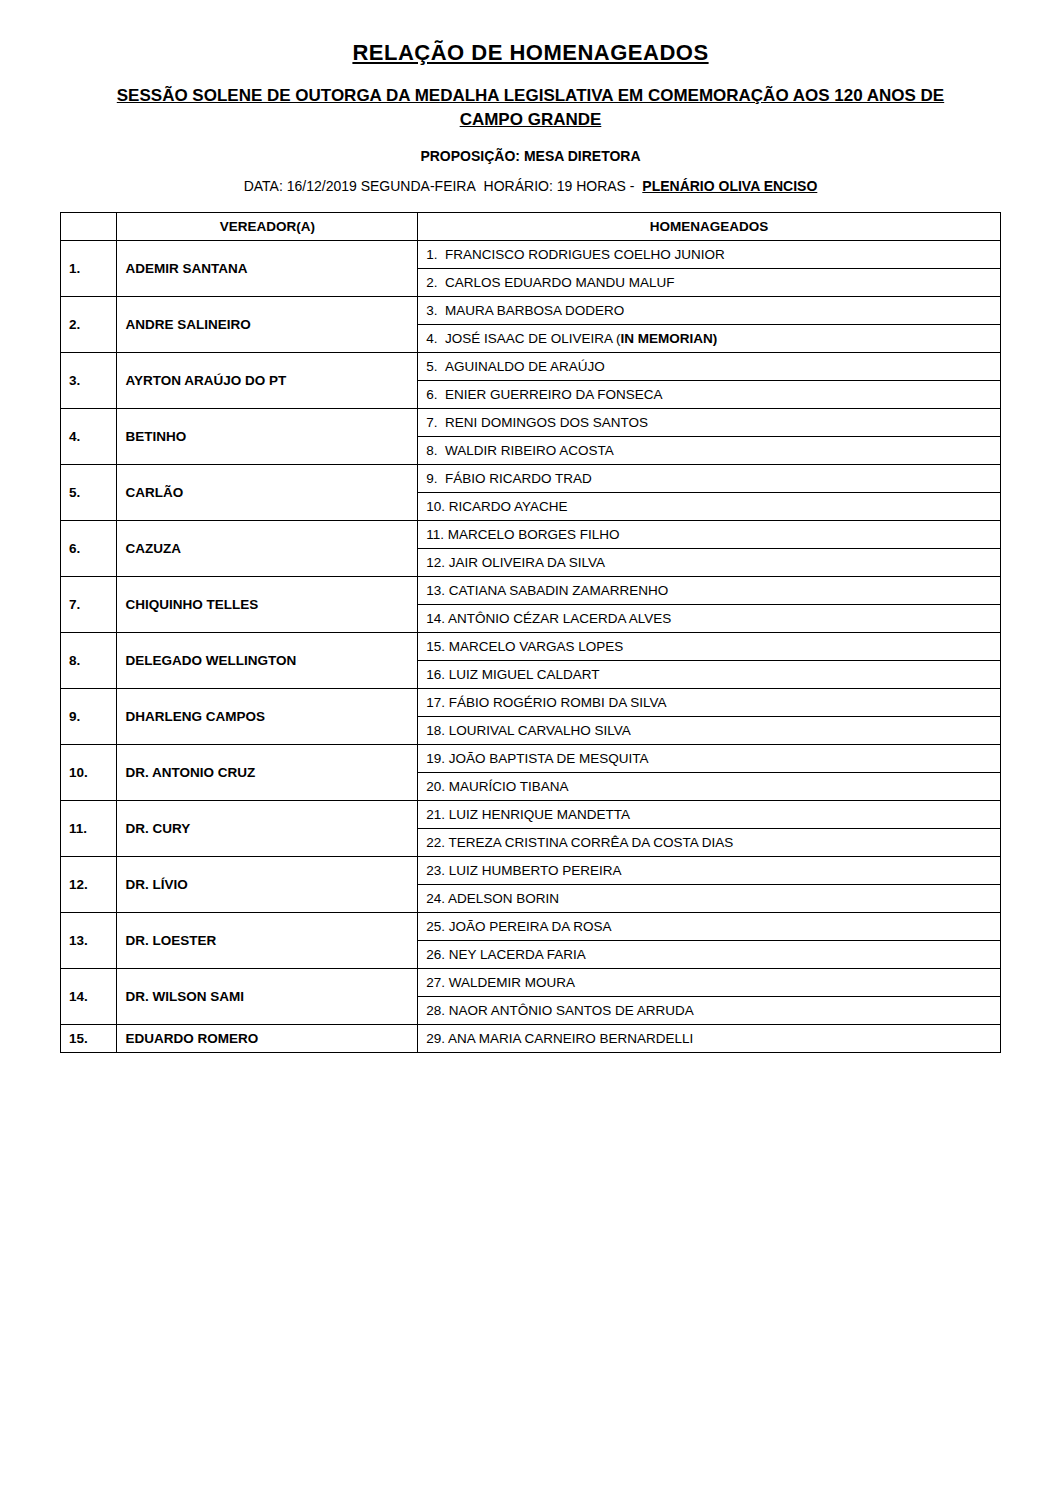RELAÇÃO DE HOMENAGEADOS
SESSÃO SOLENE DE OUTORGA DA MEDALHA LEGISLATIVA EM COMEMORAÇÃO AOS 120 ANOS DE CAMPO GRANDE
PROPOSIÇÃO: MESA DIRETORA
DATA: 16/12/2019 SEGUNDA-FEIRA HORÁRIO: 19 HORAS - PLENÁRIO OLIVA ENCISO
| | VEREADOR(A) | HOMENAGEADOS |
| --- | --- | --- |
| 1. | ADEMIR SANTANA | 1. FRANCISCO RODRIGUES COELHO JUNIOR |
| 2. CARLOS EDUARDO MANDU MALUF |
| 2. | ANDRE SALINEIRO | 3. MAURA BARBOSA DODERO |
| 4. JOSÉ ISAAC DE OLIVEIRA ( IN MEMORIAN) |
| 3. | AYRTON ARAÚJO DO PT | 5. AGUINALDO DE ARAÚJO |
| 6. ENIER GUERREIRO DA FONSECA |
| 4. | BETINHO | 7. RENI DOMINGOS DOS SANTOS |
| 8. WALDIR RIBEIRO ACOSTA |
| 5. | CARLÃO | 9. FÁBIO RICARDO TRAD |
| 10. RICARDO AYACHE |
| 6. | CAZUZA | 11. MARCELO BORGES FILHO |
| 12. JAIR OLIVEIRA DA SILVA |
| 7. | CHIQUINHO TELLES | 13. CATIANA SABADIN ZAMARRENHO |
| 14. ANTÔNIO CÉZAR LACERDA ALVES |
| 8. | DELEGADO WELLINGTON | 15. MARCELO VARGAS LOPES |
| 16. LUIZ MIGUEL CALDART |
| 9. | DHARLENG CAMPOS | 17. FÁBIO ROGÉRIO ROMBI DA SILVA |
| 18. LOURIVAL CARVALHO SILVA |
| 10. | DR. ANTONIO CRUZ | 19. JOÃO BAPTISTA DE MESQUITA |
| 20. MAURÍCIO TIBANA |
| 11. | DR. CURY | 21. LUIZ HENRIQUE MANDETTA |
| 22. TEREZA CRISTINA CORRÊA DA COSTA DIAS |
| 12. | DR. LÍVIO | 23. LUIZ HUMBERTO PEREIRA |
| 24. ADELSON BORIN |
| 13. | DR. LOESTER | 25. JOÃO PEREIRA DA ROSA |
| 26. NEY LACERDA FARIA |
| 14. | DR. WILSON SAMI | 27. WALDEMIR MOURA |
| 28. NAOR ANTÔNIO SANTOS DE ARRUDA |
| 15. | EDUARDO ROMERO | 29. ANA MARIA CARNEIRO BERNARDELLI |